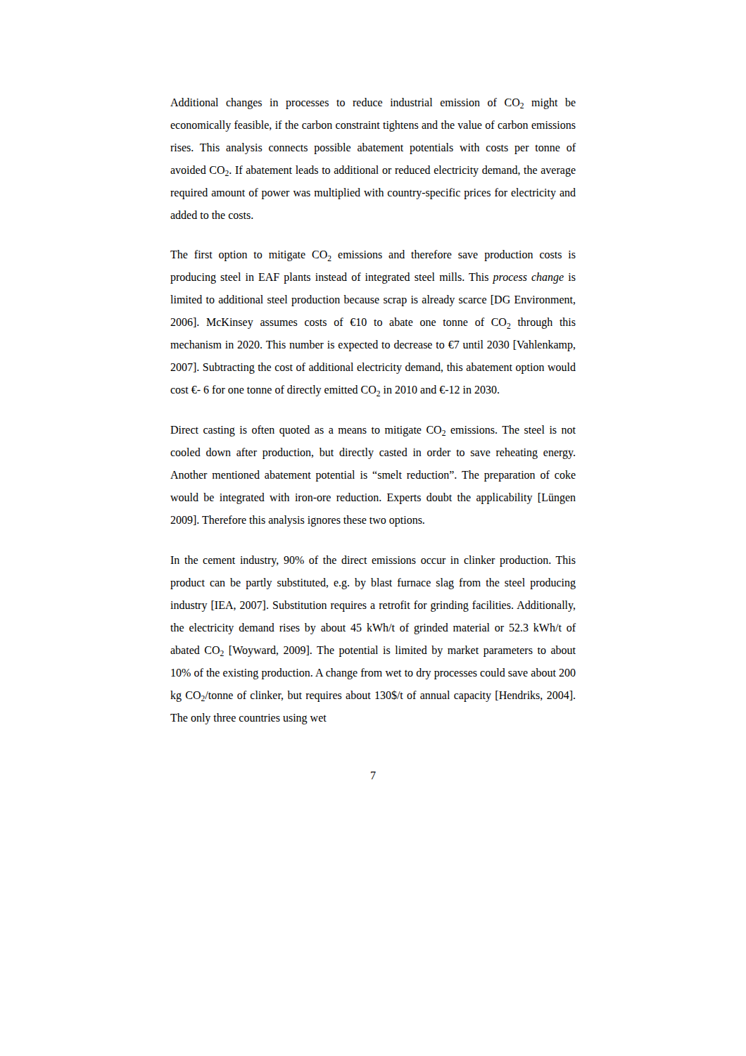Additional changes in processes to reduce industrial emission of CO2 might be economically feasible, if the carbon constraint tightens and the value of carbon emissions rises. This analysis connects possible abatement potentials with costs per tonne of avoided CO2. If abatement leads to additional or reduced electricity demand, the average required amount of power was multiplied with country-specific prices for electricity and added to the costs.
The first option to mitigate CO2 emissions and therefore save production costs is producing steel in EAF plants instead of integrated steel mills. This process change is limited to additional steel production because scrap is already scarce [DG Environment, 2006]. McKinsey assumes costs of €10 to abate one tonne of CO2 through this mechanism in 2020. This number is expected to decrease to €7 until 2030 [Vahlenkamp, 2007]. Subtracting the cost of additional electricity demand, this abatement option would cost €- 6 for one tonne of directly emitted CO2 in 2010 and €-12 in 2030.
Direct casting is often quoted as a means to mitigate CO2 emissions. The steel is not cooled down after production, but directly casted in order to save reheating energy. Another mentioned abatement potential is “smelt reduction”. The preparation of coke would be integrated with iron-ore reduction. Experts doubt the applicability [Lüngen 2009]. Therefore this analysis ignores these two options.
In the cement industry, 90% of the direct emissions occur in clinker production. This product can be partly substituted, e.g. by blast furnace slag from the steel producing industry [IEA, 2007]. Substitution requires a retrofit for grinding facilities. Additionally, the electricity demand rises by about 45 kWh/t of grinded material or 52.3 kWh/t of abated CO2 [Woyward, 2009]. The potential is limited by market parameters to about 10% of the existing production. A change from wet to dry processes could save about 200 kg CO2/tonne of clinker, but requires about 130$/t of annual capacity [Hendriks, 2004]. The only three countries using wet
7